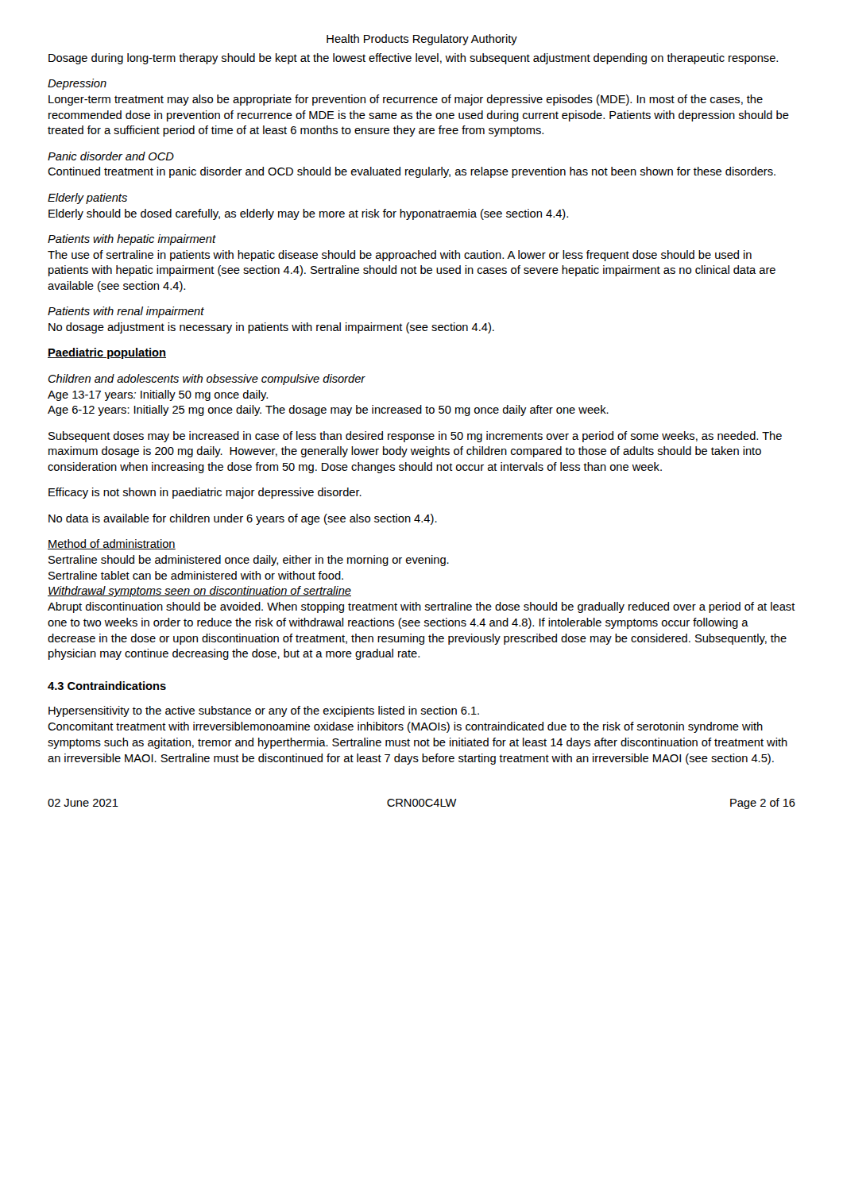Health Products Regulatory Authority
Dosage during long-term therapy should be kept at the lowest effective level, with subsequent adjustment depending on therapeutic response.
Depression
Longer-term treatment may also be appropriate for prevention of recurrence of major depressive episodes (MDE). In most of the cases, the recommended dose in prevention of recurrence of MDE is the same as the one used during current episode. Patients with depression should be treated for a sufficient period of time of at least 6 months to ensure they are free from symptoms.
Panic disorder and OCD
Continued treatment in panic disorder and OCD should be evaluated regularly, as relapse prevention has not been shown for these disorders.
Elderly patients
Elderly should be dosed carefully, as elderly may be more at risk for hyponatraemia (see section 4.4).
Patients with hepatic impairment
The use of sertraline in patients with hepatic disease should be approached with caution. A lower or less frequent dose should be used in patients with hepatic impairment (see section 4.4). Sertraline should not be used in cases of severe hepatic impairment as no clinical data are available (see section 4.4).
Patients with renal impairment
No dosage adjustment is necessary in patients with renal impairment (see section 4.4).
Paediatric population
Children and adolescents with obsessive compulsive disorder
Age 13-17 years: Initially 50 mg once daily.
Age 6-12 years: Initially 25 mg once daily. The dosage may be increased to 50 mg once daily after one week.
Subsequent doses may be increased in case of less than desired response in 50 mg increments over a period of some weeks, as needed. The maximum dosage is 200 mg daily. However, the generally lower body weights of children compared to those of adults should be taken into consideration when increasing the dose from 50 mg. Dose changes should not occur at intervals of less than one week.
Efficacy is not shown in paediatric major depressive disorder.
No data is available for children under 6 years of age (see also section 4.4).
Method of administration
Sertraline should be administered once daily, either in the morning or evening.
Sertraline tablet can be administered with or without food.
Withdrawal symptoms seen on discontinuation of sertraline
Abrupt discontinuation should be avoided. When stopping treatment with sertraline the dose should be gradually reduced over a period of at least one to two weeks in order to reduce the risk of withdrawal reactions (see sections 4.4 and 4.8). If intolerable symptoms occur following a decrease in the dose or upon discontinuation of treatment, then resuming the previously prescribed dose may be considered. Subsequently, the physician may continue decreasing the dose, but at a more gradual rate.
4.3 Contraindications
Hypersensitivity to the active substance or any of the excipients listed in section 6.1.
Concomitant treatment with irreversiblemonoamine oxidase inhibitors (MAOIs) is contraindicated due to the risk of serotonin syndrome with symptoms such as agitation, tremor and hyperthermia. Sertraline must not be initiated for at least 14 days after discontinuation of treatment with an irreversible MAOI. Sertraline must be discontinued for at least 7 days before starting treatment with an irreversible MAOI (see section 4.5).
02 June 2021
CRN00C4LW
Page 2 of 16